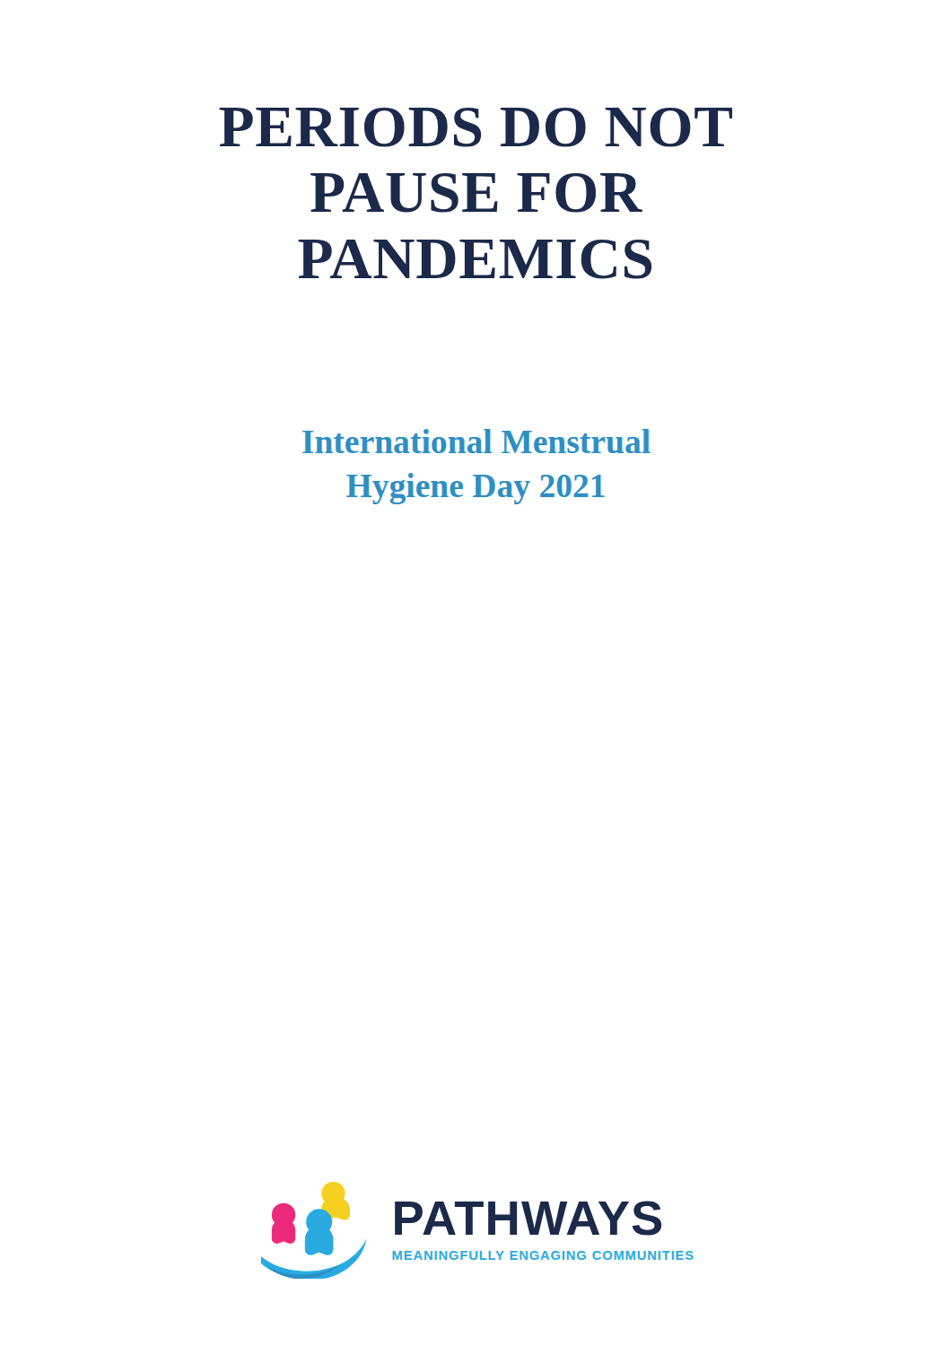Periods Do Not
Pause For Pandemics
International Menstrual
Hygiene Day 2021
PATHWAYS
Meaningfully Engaging Communities